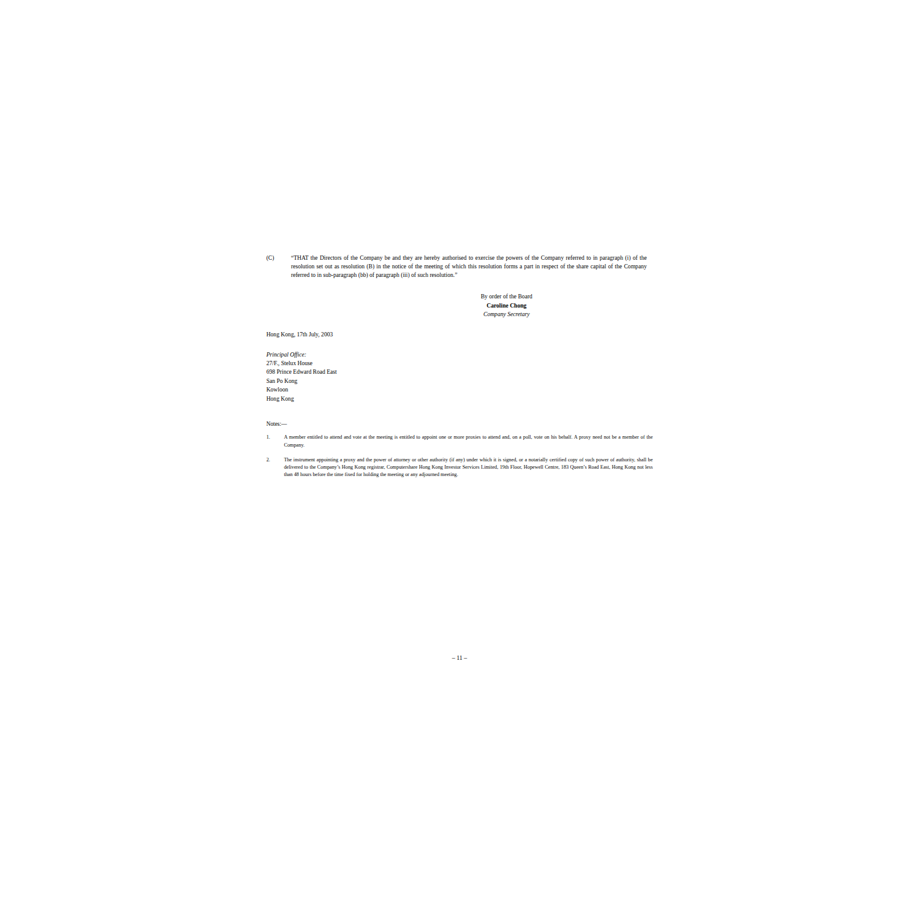(C)
“THAT the Directors of the Company be and they are hereby authorised to exercise the powers of the Company referred to in paragraph (i) of the resolution set out as resolution (B) in the notice of the meeting of which this resolution forms a part in respect of the share capital of the Company referred to in sub-paragraph (bb) of paragraph (iii) of such resolution.”
By order of the Board
Caroline Chong
Company Secretary
Hong Kong, 17th July, 2003
Principal Office:
27/F., Stelux House
698 Prince Edward Road East
San Po Kong
Kowloon
Hong Kong
Notes:—
1.
A member entitled to attend and vote at the meeting is entitled to appoint one or more proxies to attend and, on a poll, vote on his behalf. A proxy need not be a member of the Company.
2.
The instrument appointing a proxy and the power of attorney or other authority (if any) under which it is signed, or a notarially certified copy of such power of authority, shall be delivered to the Company’s Hong Kong registrar, Computershare Hong Kong Investor Services Limited, 19th Floor, Hopewell Centre, 183 Queen’s Road East, Hong Kong not less than 48 hours before the time fixed for holding the meeting or any adjourned meeting.
– 11 –